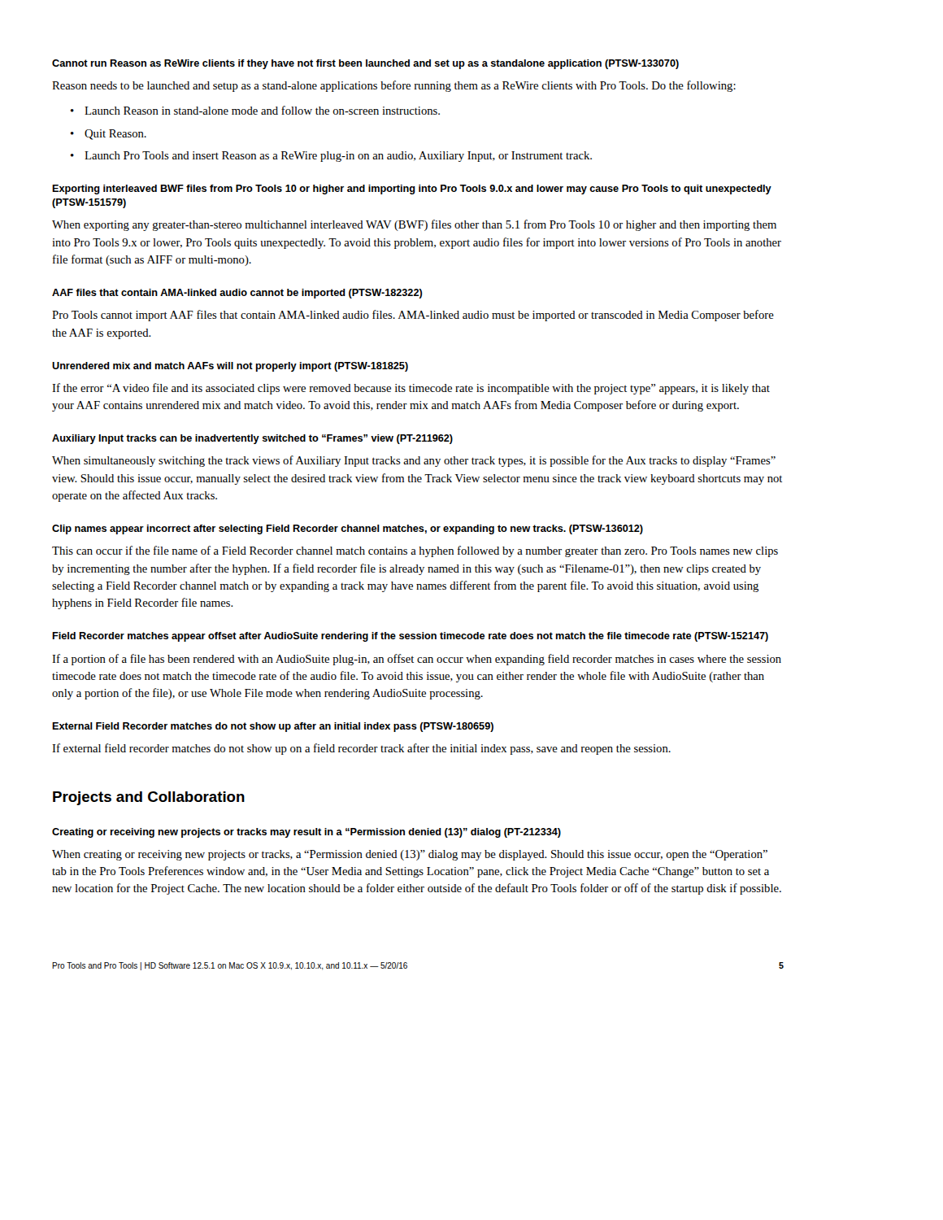Cannot run Reason as ReWire clients if they have not first been launched and set up as a standalone application (PTSW-133070)
Reason needs to be launched and setup as a stand-alone applications before running them as a ReWire clients with Pro Tools. Do the following:
Launch Reason in stand-alone mode and follow the on-screen instructions.
Quit Reason.
Launch Pro Tools and insert Reason as a ReWire plug-in on an audio, Auxiliary Input, or Instrument track.
Exporting interleaved BWF files from Pro Tools 10 or higher and importing into Pro Tools 9.0.x and lower may cause Pro Tools to quit unexpectedly (PTSW-151579)
When exporting any greater-than-stereo multichannel interleaved WAV (BWF) files other than 5.1 from Pro Tools 10 or higher and then importing them into Pro Tools 9.x or lower, Pro Tools quits unexpectedly. To avoid this problem, export audio files for import into lower versions of Pro Tools in another file format (such as AIFF or multi-mono).
AAF files that contain AMA-linked audio cannot be imported (PTSW-182322)
Pro Tools cannot import AAF files that contain AMA-linked audio files. AMA-linked audio must be imported or transcoded in Media Composer before the AAF is exported.
Unrendered mix and match AAFs will not properly import (PTSW-181825)
If the error “A video file and its associated clips were removed because its timecode rate is incompatible with the project type” appears, it is likely that your AAF contains unrendered mix and match video. To avoid this, render mix and match AAFs from Media Composer before or during export.
Auxiliary Input tracks can be inadvertently switched to “Frames” view (PT-211962)
When simultaneously switching the track views of Auxiliary Input tracks and any other track types, it is possible for the Aux tracks to display “Frames” view. Should this issue occur, manually select the desired track view from the Track View selector menu since the track view keyboard shortcuts may not operate on the affected Aux tracks.
Clip names appear incorrect after selecting Field Recorder channel matches, or expanding to new tracks. (PTSW-136012)
This can occur if the file name of a Field Recorder channel match contains a hyphen followed by a number greater than zero. Pro Tools names new clips by incrementing the number after the hyphen. If a field recorder file is already named in this way (such as “Filename-01”), then new clips created by selecting a Field Recorder channel match or by expanding a track may have names different from the parent file. To avoid this situation, avoid using hyphens in Field Recorder file names.
Field Recorder matches appear offset after AudioSuite rendering if the session timecode rate does not match the file timecode rate (PTSW-152147)
If a portion of a file has been rendered with an AudioSuite plug-in, an offset can occur when expanding field recorder matches in cases where the session timecode rate does not match the timecode rate of the audio file. To avoid this issue, you can either render the whole file with AudioSuite (rather than only a portion of the file), or use Whole File mode when rendering AudioSuite processing.
External Field Recorder matches do not show up after an initial index pass (PTSW-180659)
If external field recorder matches do not show up on a field recorder track after the initial index pass, save and reopen the session.
Projects and Collaboration
Creating or receiving new projects or tracks may result in a “Permission denied (13)” dialog (PT-212334)
When creating or receiving new projects or tracks, a “Permission denied (13)” dialog may be displayed. Should this issue occur, open the “Operation” tab in the Pro Tools Preferences window and, in the “User Media and Settings Location” pane, click the Project Media Cache “Change” button to set a new location for the Project Cache. The new location should be a folder either outside of the default Pro Tools folder or off of the startup disk if possible.
Pro Tools and Pro Tools | HD Software 12.5.1 on Mac OS X 10.9.x, 10.10.x, and 10.11.x — 5/20/16 5